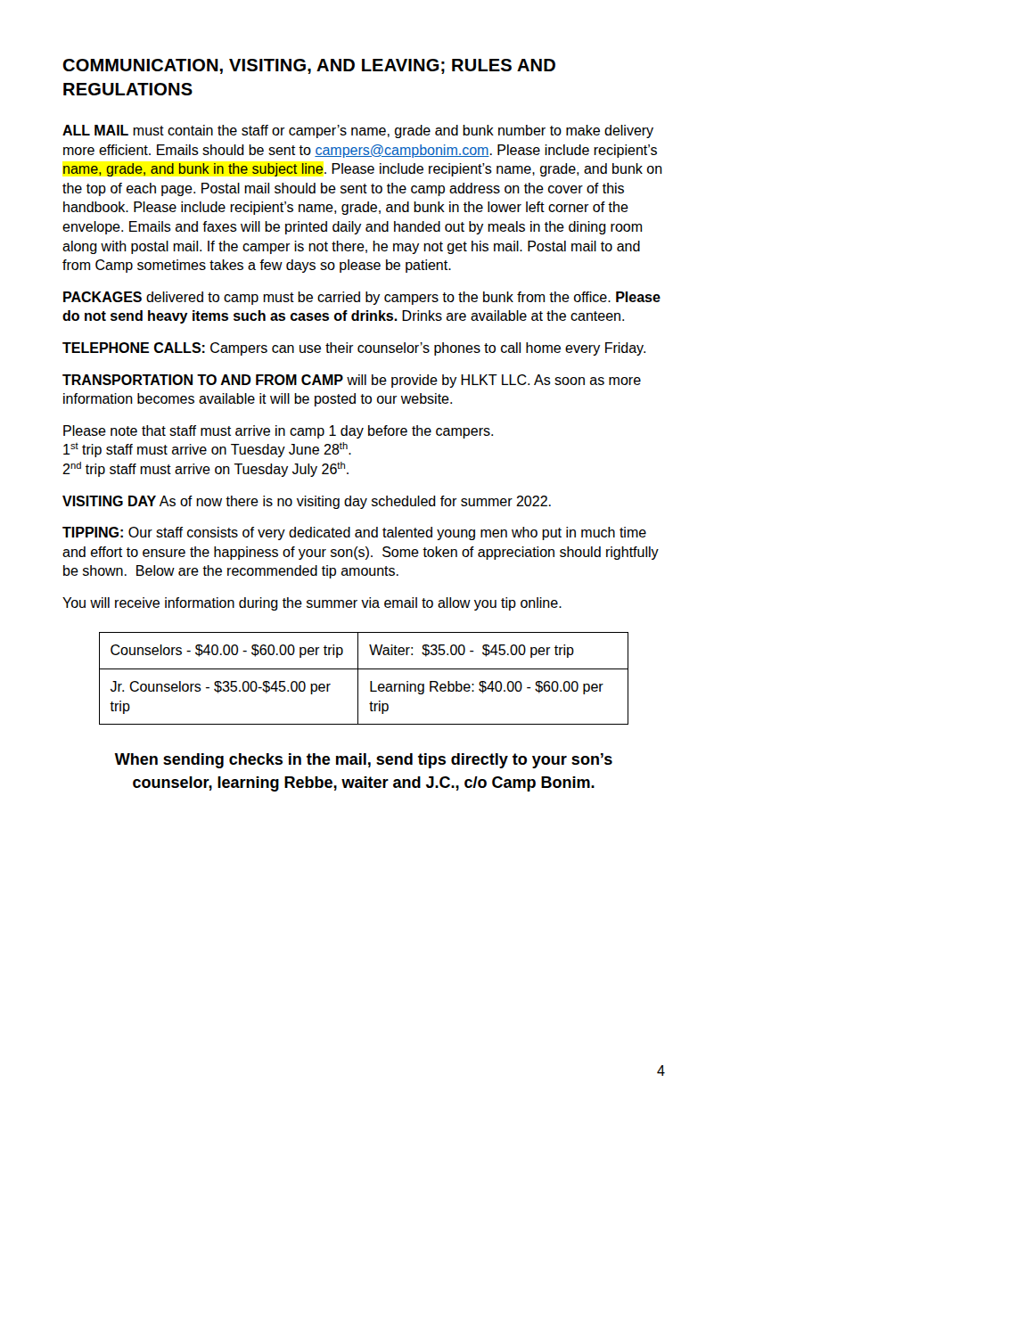COMMUNICATION, VISITING, AND LEAVING; RULES AND REGULATIONS
ALL MAIL must contain the staff or camper’s name, grade and bunk number to make delivery more efficient. Emails should be sent to campers@campbonim.com. Please include recipient’s name, grade, and bunk in the subject line. Please include recipient’s name, grade, and bunk on the top of each page. Postal mail should be sent to the camp address on the cover of this handbook. Please include recipient’s name, grade, and bunk in the lower left corner of the envelope. Emails and faxes will be printed daily and handed out by meals in the dining room along with postal mail. If the camper is not there, he may not get his mail. Postal mail to and from Camp sometimes takes a few days so please be patient.
PACKAGES delivered to camp must be carried by campers to the bunk from the office. Please do not send heavy items such as cases of drinks. Drinks are available at the canteen.
TELEPHONE CALLS: Campers can use their counselor’s phones to call home every Friday.
TRANSPORTATION TO AND FROM CAMP will be provide by HLKT LLC. As soon as more information becomes available it will be posted to our website.
Please note that staff must arrive in camp 1 day before the campers.
1st trip staff must arrive on Tuesday June 28th.
2nd trip staff must arrive on Tuesday July 26th.
VISITING DAY As of now there is no visiting day scheduled for summer 2022.
TIPPING: Our staff consists of very dedicated and talented young men who put in much time and effort to ensure the happiness of your son(s). Some token of appreciation should rightfully be shown. Below are the recommended tip amounts.
You will receive information during the summer via email to allow you tip online.
| Counselors - $40.00 - $60.00 per trip | Waiter: $35.00 - $45.00 per trip |
| Jr. Counselors - $35.00-$45.00 per trip | Learning Rebbe: $40.00 - $60.00 per trip |
When sending checks in the mail, send tips directly to your son’s
counselor, learning Rebbe, waiter and J.C., c/o Camp Bonim.
4